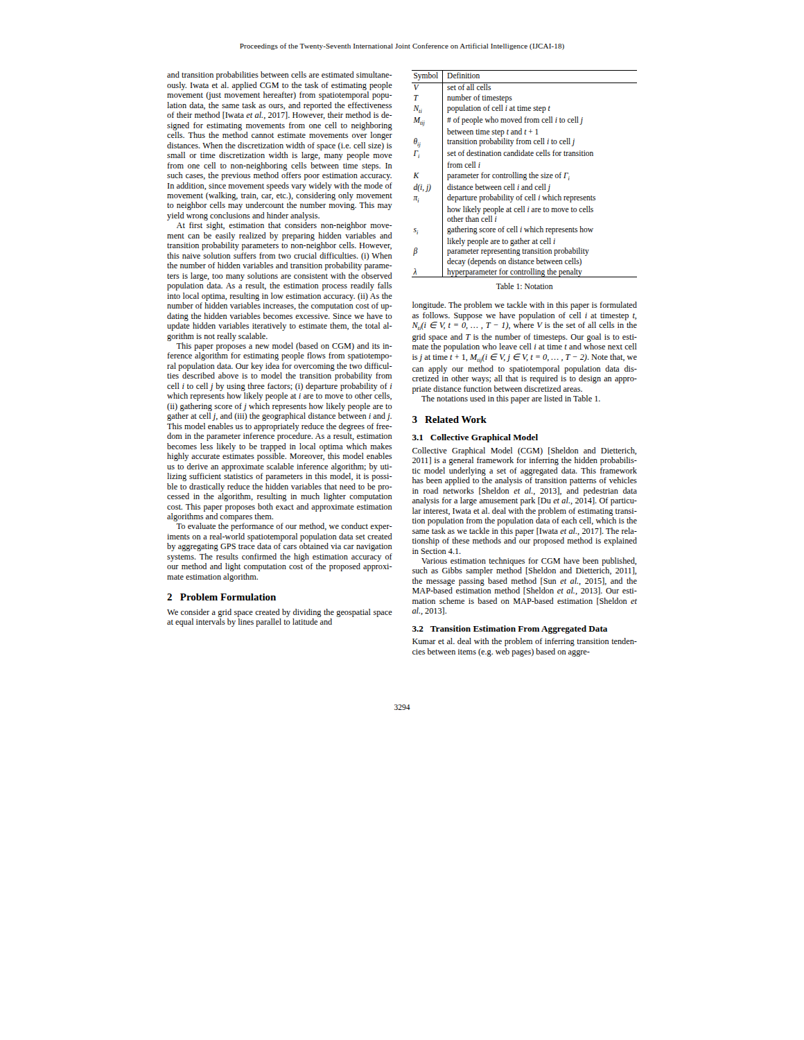Proceedings of the Twenty-Seventh International Joint Conference on Artificial Intelligence (IJCAI-18)
and transition probabilities between cells are estimated simultaneously. Iwata et al. applied CGM to the task of estimating people movement (just movement hereafter) from spatiotemporal population data, the same task as ours, and reported the effectiveness of their method [Iwata et al., 2017]. However, their method is designed for estimating movements from one cell to neighboring cells. Thus the method cannot estimate movements over longer distances. When the discretization width of space (i.e. cell size) is small or time discretization width is large, many people move from one cell to non-neighboring cells between time steps. In such cases, the previous method offers poor estimation accuracy. In addition, since movement speeds vary widely with the mode of movement (walking, train, car, etc.), considering only movement to neighbor cells may undercount the number moving. This may yield wrong conclusions and hinder analysis.
At first sight, estimation that considers non-neighbor movement can be easily realized by preparing hidden variables and transition probability parameters to non-neighbor cells. However, this naive solution suffers from two crucial difficulties. (i) When the number of hidden variables and transition probability parameters is large, too many solutions are consistent with the observed population data. As a result, the estimation process readily falls into local optima, resulting in low estimation accuracy. (ii) As the number of hidden variables increases, the computation cost of updating the hidden variables becomes excessive. Since we have to update hidden variables iteratively to estimate them, the total algorithm is not really scalable.
This paper proposes a new model (based on CGM) and its inference algorithm for estimating people flows from spatiotemporal population data. Our key idea for overcoming the two difficulties described above is to model the transition probability from cell i to cell j by using three factors; (i) departure probability of i which represents how likely people at i are to move to other cells, (ii) gathering score of j which represents how likely people are to gather at cell j, and (iii) the geographical distance between i and j. This model enables us to appropriately reduce the degrees of freedom in the parameter inference procedure. As a result, estimation becomes less likely to be trapped in local optima which makes highly accurate estimates possible. Moreover, this model enables us to derive an approximate scalable inference algorithm; by utilizing sufficient statistics of parameters in this model, it is possible to drastically reduce the hidden variables that need to be processed in the algorithm, resulting in much lighter computation cost. This paper proposes both exact and approximate estimation algorithms and compares them.
To evaluate the performance of our method, we conduct experiments on a real-world spatiotemporal population data set created by aggregating GPS trace data of cars obtained via car navigation systems. The results confirmed the high estimation accuracy of our method and light computation cost of the proposed approximate estimation algorithm.
2 Problem Formulation
We consider a grid space created by dividing the geospatial space at equal intervals by lines parallel to latitude and
| Symbol | Definition |
| V | set of all cells |
| T | number of timesteps |
| N ti | population of cell i at time step t |
| M tij | # of people who moved from cell i to cell j |
| | between time step t and t + 1 |
| θ ij | transition probability from cell i to cell j |
| Γ i | set of destination candidate cells for transition |
| | from cell i |
| K | parameter for controlling the size of Γ i |
| d(i, j) | distance between cell i and cell j |
| π i | departure probability of cell i which represents |
| | how likely people at cell i are to move to cells |
| | other than cell i |
| s i | gathering score of cell i which represents how |
| | likely people are to gather at cell i |
| β | parameter representing transition probability |
| | decay (depends on distance between cells) |
| λ | hyperparameter for controlling the penalty |
Table 1: Notation
longitude. The problem we tackle with in this paper is formulated as follows. Suppose we have population of cell i at timestep t, Nti(i ∈ V, t = 0, … , T − 1), where V is the set of all cells in the grid space and T is the number of timesteps. Our goal is to estimate the population who leave cell i at time t and whose next cell is j at time t + 1, Mtij(i ∈ V, j ∈ V, t = 0, … , T − 2). Note that, we can apply our method to spatiotemporal population data discretized in other ways; all that is required is to design an appropriate distance function between discretized areas.
The notations used in this paper are listed in Table 1.
3 Related Work
3.1 Collective Graphical Model
Collective Graphical Model (CGM) [Sheldon and Dietterich, 2011] is a general framework for inferring the hidden probabilistic model underlying a set of aggregated data. This framework has been applied to the analysis of transition patterns of vehicles in road networks [Sheldon et al., 2013], and pedestrian data analysis for a large amusement park [Du et al., 2014]. Of particular interest, Iwata et al. deal with the problem of estimating transition population from the population data of each cell, which is the same task as we tackle in this paper [Iwata et al., 2017]. The relationship of these methods and our proposed method is explained in Section 4.1.
Various estimation techniques for CGM have been published, such as Gibbs sampler method [Sheldon and Dietterich, 2011], the message passing based method [Sun et al., 2015], and the MAP-based estimation method [Sheldon et al., 2013]. Our estimation scheme is based on MAP-based estimation [Sheldon et al., 2013].
3.2 Transition Estimation From Aggregated Data
Kumar et al. deal with the problem of inferring transition tendencies between items (e.g. web pages) based on aggre-
3294